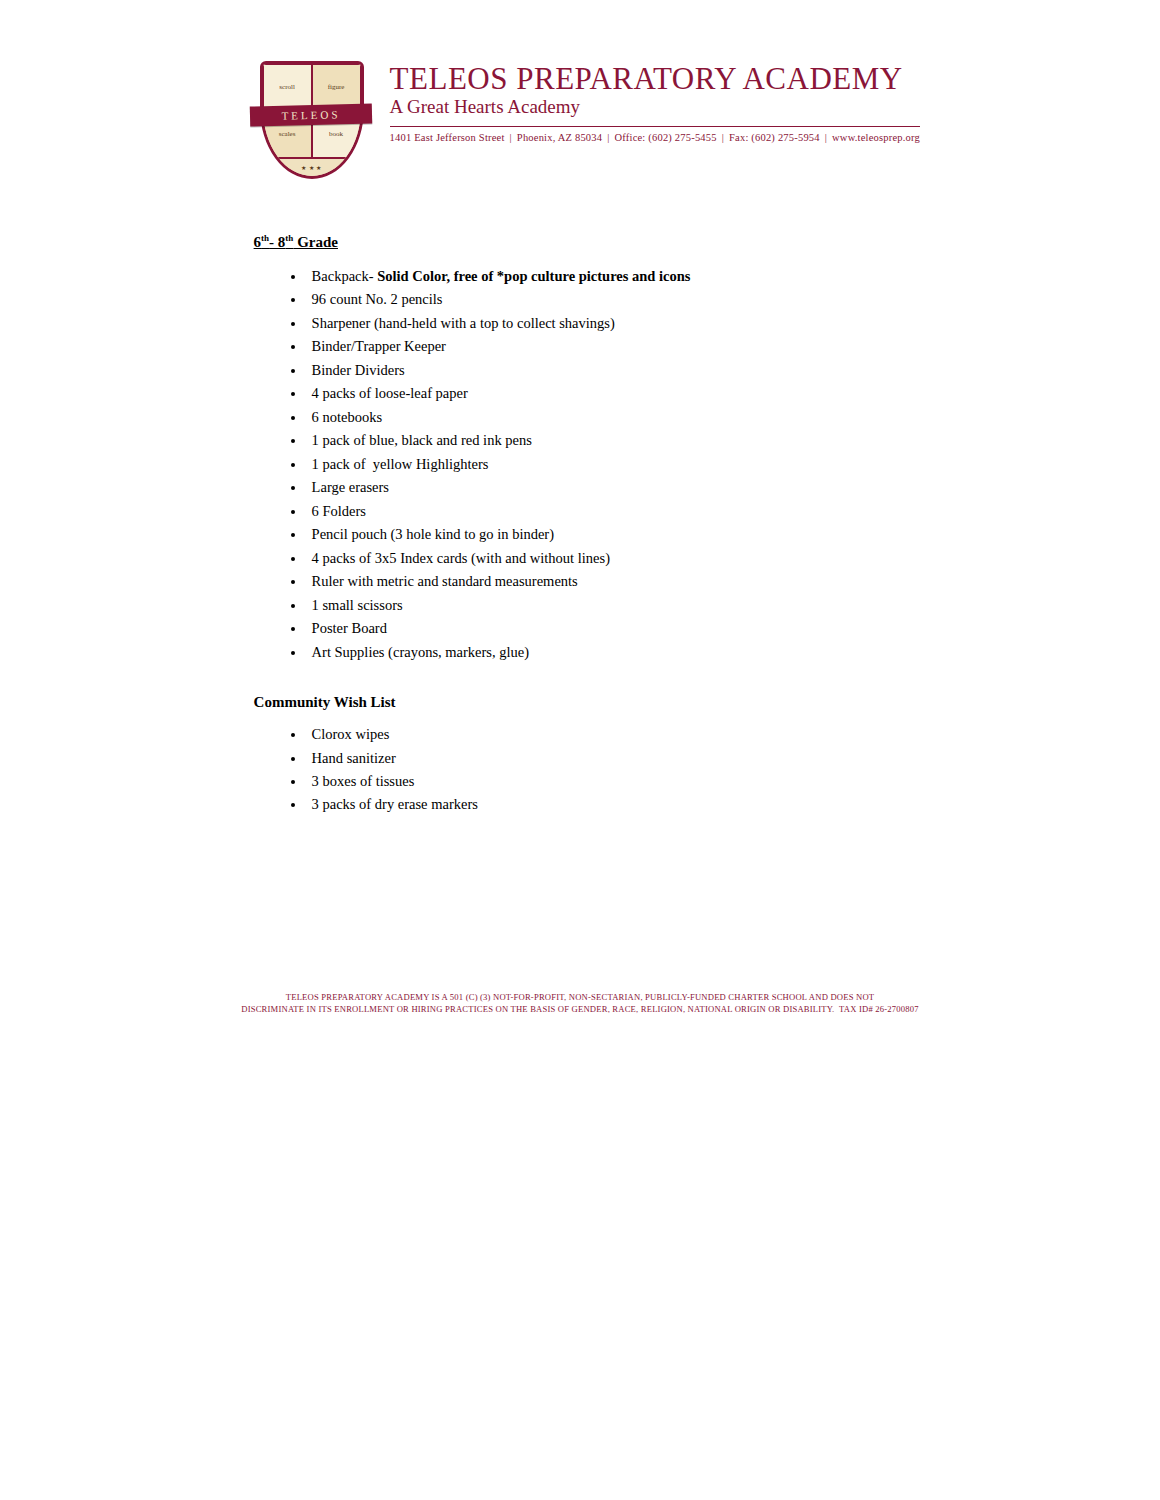scroll
figure
scales
book
★ ★ ★
TELEOS
TELEOS PREPARATORY ACADEMY
A Great Hearts Academy
1401 East Jefferson Street|Phoenix, AZ 85034|Office: (602) 275-5455|Fax: (602) 275-5954|www.teleosprep.org
6th- 8th Grade
Backpack- Solid Color, free of *pop culture pictures and icons
96 count No. 2 pencils
Sharpener (hand-held with a top to collect shavings)
Binder/Trapper Keeper
Binder Dividers
4 packs of loose-leaf paper
6 notebooks
1 pack of blue, black and red ink pens
1 pack of yellow Highlighters
Large erasers
6 Folders
Pencil pouch (3 hole kind to go in binder)
4 packs of 3x5 Index cards (with and without lines)
Ruler with metric and standard measurements
1 small scissors
Poster Board
Art Supplies (crayons, markers, glue)
Community Wish List
Clorox wipes
Hand sanitizer
3 boxes of tissues
3 packs of dry erase markers
TELEOS PREPARATORY ACADEMY IS A 501 (C) (3) NOT-FOR-PROFIT, NON-SECTARIAN, PUBLICLY-FUNDED CHARTER SCHOOL AND DOES NOT
DISCRIMINATE IN ITS ENROLLMENT OR HIRING PRACTICES ON THE BASIS OF GENDER, RACE, RELIGION, NATIONAL ORIGIN OR DISABILITY. TAX ID# 26-2700807